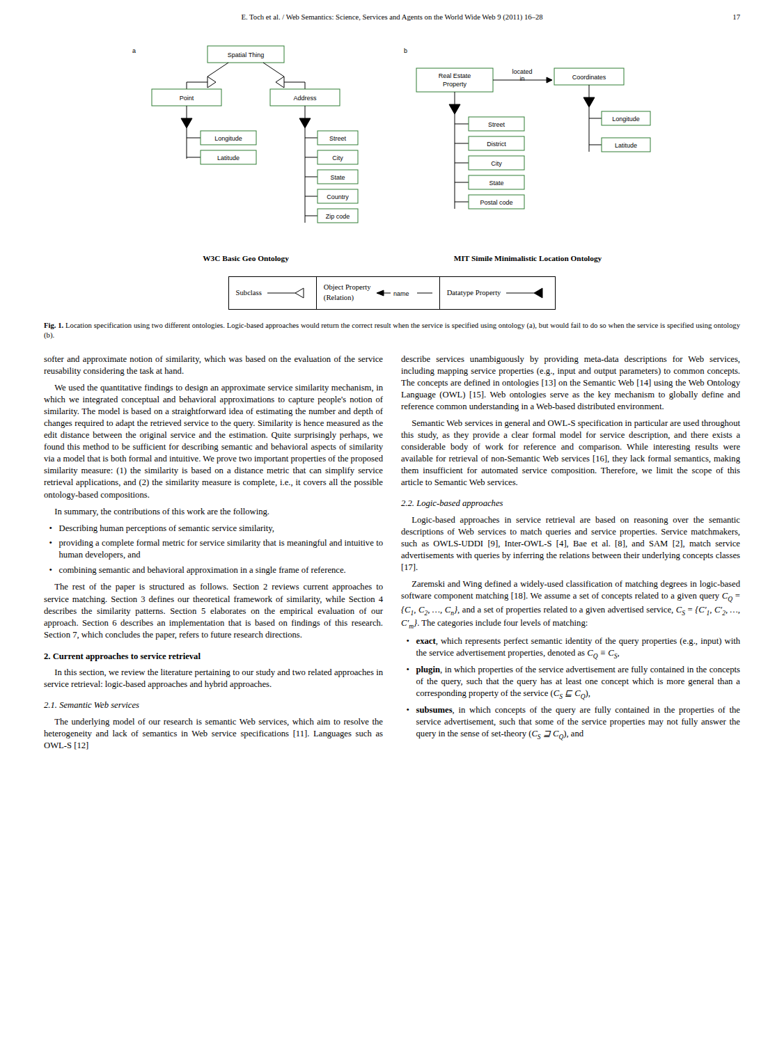E. Toch et al. / Web Semantics: Science, Services and Agents on the World Wide Web 9 (2011) 16–28
17
a Spatial Thing Point Address Longitude Latitude Street City State Country Zip code
W3C Basic Geo Ontology
b Real Estate Property located in Coordinates Street District City State Postal code Longitude Latitude
MIT Simile Minimalistic Location Ontology
Subclass
Object Property
(Relation) name
Datatype Property
Fig. 1. Location specification using two different ontologies. Logic-based approaches would return the correct result when the service is specified using ontology (a), but would fail to do so when the service is specified using ontology (b).
softer and approximate notion of similarity, which was based on the evaluation of the service reusability considering the task at hand.
We used the quantitative findings to design an approximate service similarity mechanism, in which we integrated conceptual and behavioral approximations to capture people's notion of similarity. The model is based on a straightforward idea of estimating the number and depth of changes required to adapt the retrieved service to the query. Similarity is hence measured as the edit distance between the original service and the estimation. Quite surprisingly perhaps, we found this method to be sufficient for describing semantic and behavioral aspects of similarity via a model that is both formal and intuitive. We prove two important properties of the proposed similarity measure: (1) the similarity is based on a distance metric that can simplify service retrieval applications, and (2) the similarity measure is complete, i.e., it covers all the possible ontology-based compositions.
In summary, the contributions of this work are the following.
Describing human perceptions of semantic service similarity,
providing a complete formal metric for service similarity that is meaningful and intuitive to human developers, and
combining semantic and behavioral approximation in a single frame of reference.
The rest of the paper is structured as follows. Section 2 reviews current approaches to service matching. Section 3 defines our theoretical framework of similarity, while Section 4 describes the similarity patterns. Section 5 elaborates on the empirical evaluation of our approach. Section 6 describes an implementation that is based on findings of this research. Section 7, which concludes the paper, refers to future research directions.
2. Current approaches to service retrieval
In this section, we review the literature pertaining to our study and two related approaches in service retrieval: logic-based approaches and hybrid approaches.
2.1. Semantic Web services
The underlying model of our research is semantic Web services, which aim to resolve the heterogeneity and lack of semantics in Web service specifications [11]. Languages such as OWL-S [12]
describe services unambiguously by providing meta-data descriptions for Web services, including mapping service properties (e.g., input and output parameters) to common concepts. The concepts are defined in ontologies [13] on the Semantic Web [14] using the Web Ontology Language (OWL) [15]. Web ontologies serve as the key mechanism to globally define and reference common understanding in a Web-based distributed environment.
Semantic Web services in general and OWL-S specification in particular are used throughout this study, as they provide a clear formal model for service description, and there exists a considerable body of work for reference and comparison. While interesting results were available for retrieval of non-Semantic Web services [16], they lack formal semantics, making them insufficient for automated service composition. Therefore, we limit the scope of this article to Semantic Web services.
2.2. Logic-based approaches
Logic-based approaches in service retrieval are based on reasoning over the semantic descriptions of Web services to match queries and service properties. Service matchmakers, such as OWLS-UDDI [9], Inter-OWL-S [4], Bae et al. [8], and SAM [2], match service advertisements with queries by inferring the relations between their underlying concepts classes [17].
Zaremski and Wing defined a widely-used classification of matching degrees in logic-based software component matching [18]. We assume a set of concepts related to a given query CQ = {C1, C2, …, Cn}, and a set of properties related to a given advertised service, CS = {C′1, C′2, …, C′m}. The categories include four levels of matching:
exact, which represents perfect semantic identity of the query properties (e.g., input) with the service advertisement properties, denoted as CQ ≡ CS,
plugin, in which properties of the service advertisement are fully contained in the concepts of the query, such that the query has at least one concept which is more general than a corresponding property of the service (CS ⊑ CQ),
subsumes, in which concepts of the query are fully contained in the properties of the service advertisement, such that some of the service properties may not fully answer the query in the sense of set-theory (CS ⊒ CQ), and